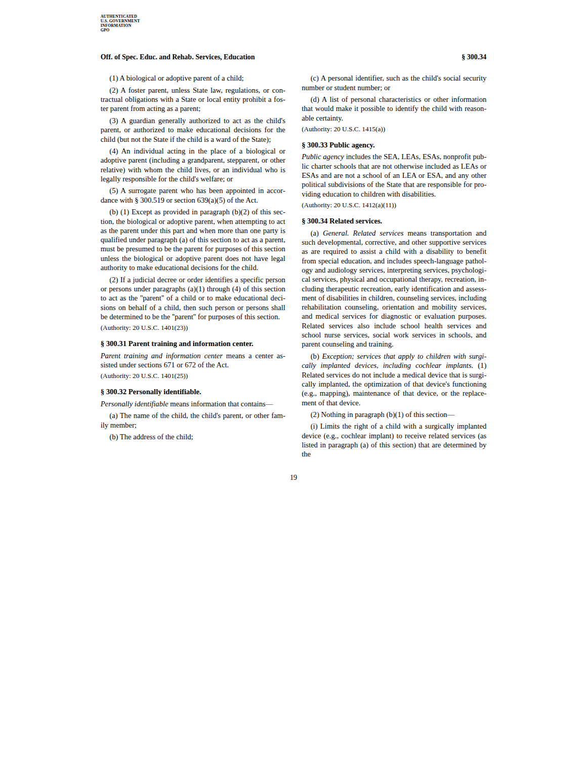AUTHENTICATED
U.S. GOVERNMENT
INFORMATION
GPO
Off. of Spec. Educ. and Rehab. Services, Education
§ 300.34
(1) A biological or adoptive parent of a child;
(2) A foster parent, unless State law, regulations, or contractual obligations with a State or local entity prohibit a foster parent from acting as a parent;
(3) A guardian generally authorized to act as the child's parent, or authorized to make educational decisions for the child (but not the State if the child is a ward of the State);
(4) An individual acting in the place of a biological or adoptive parent (including a grandparent, stepparent, or other relative) with whom the child lives, or an individual who is legally responsible for the child's welfare; or
(5) A surrogate parent who has been appointed in accordance with § 300.519 or section 639(a)(5) of the Act.
(b) (1) Except as provided in paragraph (b)(2) of this section, the biological or adoptive parent, when attempting to act as the parent under this part and when more than one party is qualified under paragraph (a) of this section to act as a parent, must be presumed to be the parent for purposes of this section unless the biological or adoptive parent does not have legal authority to make educational decisions for the child.
(2) If a judicial decree or order identifies a specific person or persons under paragraphs (a)(1) through (4) of this section to act as the ''parent'' of a child or to make educational decisions on behalf of a child, then such person or persons shall be determined to be the ''parent'' for purposes of this section.
(Authority: 20 U.S.C. 1401(23))
§ 300.31 Parent training and information center.
Parent training and information center means a center assisted under sections 671 or 672 of the Act.
(Authority: 20 U.S.C. 1401(25))
§ 300.32 Personally identifiable.
Personally identifiable means information that contains—
(a) The name of the child, the child's parent, or other family member;
(b) The address of the child;
(c) A personal identifier, such as the child's social security number or student number; or
(d) A list of personal characteristics or other information that would make it possible to identify the child with reasonable certainty.
(Authority: 20 U.S.C. 1415(a))
§ 300.33 Public agency.
Public agency includes the SEA, LEAs, ESAs, nonprofit public charter schools that are not otherwise included as LEAs or ESAs and are not a school of an LEA or ESA, and any other political subdivisions of the State that are responsible for providing education to children with disabilities.
(Authority: 20 U.S.C. 1412(a)(11))
§ 300.34 Related services.
(a) General. Related services means transportation and such developmental, corrective, and other supportive services as are required to assist a child with a disability to benefit from special education, and includes speech-language pathology and audiology services, interpreting services, psychological services, physical and occupational therapy, recreation, including therapeutic recreation, early identification and assessment of disabilities in children, counseling services, including rehabilitation counseling, orientation and mobility services, and medical services for diagnostic or evaluation purposes. Related services also include school health services and school nurse services, social work services in schools, and parent counseling and training.
(b) Exception; services that apply to children with surgically implanted devices, including cochlear implants. (1) Related services do not include a medical device that is surgically implanted, the optimization of that device's functioning (e.g., mapping), maintenance of that device, or the replacement of that device.
(2) Nothing in paragraph (b)(1) of this section—
(i) Limits the right of a child with a surgically implanted device (e.g., cochlear implant) to receive related services (as listed in paragraph (a) of this section) that are determined by the
19